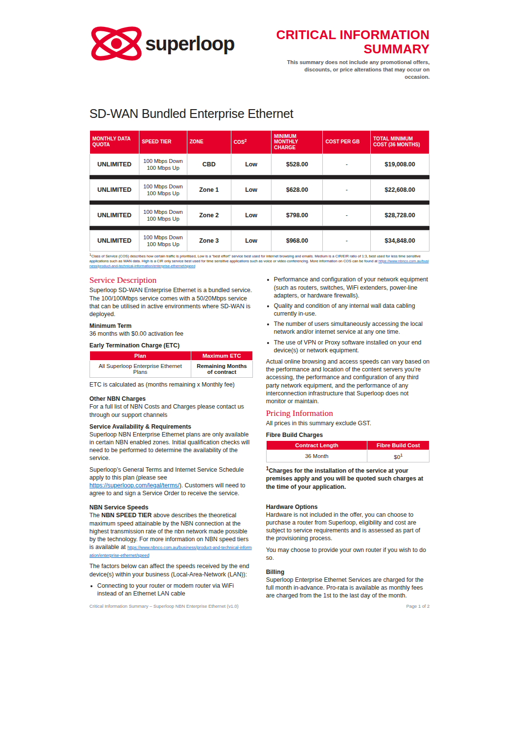superloop
CRITICAL INFORMATION SUMMARY
This summary does not include any promotional offers, discounts, or price alterations that may occur on occasion.
SD-WAN Bundled Enterprise Ethernet
| MONTHLY DATA QUOTA | SPEED TIER | ZONE | COS 2 | MINIMUM MONTHLY CHARGE | COST PER GB | TOTAL MINIMUM COST (36 MONTHS) |
| --- | --- | --- | --- | --- | --- | --- |
| UNLIMITED | 100 Mbps Down 100 Mbps Up | CBD | Low | $528.00 | - | $19,008.00 |
| UNLIMITED | 100 Mbps Down 100 Mbps Up | Zone 1 | Low | $628.00 | - | $22,608.00 |
| UNLIMITED | 100 Mbps Down 100 Mbps Up | Zone 2 | Low | $798.00 | - | $28,728.00 |
| UNLIMITED | 100 Mbps Down 100 Mbps Up | Zone 3 | Low | $968.00 | - | $34,848.00 |
1Class of Service (COS) describes how certain traffic is prioritised, Low is a “best effort” service best used for internet browsing and emails. Medium is a CIR/EIR ratio of 1:3, best used for less time sensitive applications such as WAN data. High is a CIR only service best used for time sensitive applications such as voice or video conferencing. More information on COS can be found at https://www.nbnco.com.au/business/product-and-technical-information/enterprise-ethernet/speed
Service Description
Superloop SD-WAN Enterprise Ethernet is a bundled service. The 100/100Mbps service comes with a 50/20Mbps service that can be utilised in active environments where SD-WAN is deployed.
Minimum Term
36 months with $0.00 activation fee
Early Termination Charge (ETC)
| Plan | Maximum ETC |
| --- | --- |
| All Superloop Enterprise Ethernet Plans | Remaining Months of contract |
ETC is calculated as (months remaining x Monthly fee)
Other NBN Charges
For a full list of NBN Costs and Charges please contact us through our support channels
Service Availability & Requirements
Superloop NBN Enterprise Ethernet plans are only available in certain NBN enabled zones. Initial qualification checks will need to be performed to determine the availability of the service.
Superloop’s General Terms and Internet Service Schedule apply to this plan (please see https://superloop.com/legal/terms/). Customers will need to agree to and sign a Service Order to receive the service.
NBN Service Speeds
The NBN SPEED TIER above describes the theoretical maximum speed attainable by the NBN connection at the highest transmission rate of the nbn network made possible by the technology. For more information on NBN speed tiers is available at https://www.nbnco.com.au/business/product-and-technical-information/enterprise-ethernet/speed
The factors below can affect the speeds received by the end device(s) within your business (Local-Area-Network (LAN)):
Connecting to your router or modem router via WiFi instead of an Ethernet LAN cable
Performance and configuration of your network equipment (such as routers, switches, WiFi extenders, power-line adapters, or hardware firewalls).
Quality and condition of any internal wall data cabling currently in-use.
The number of users simultaneously accessing the local network and/or internet service at any one time.
The use of VPN or Proxy software installed on your end device(s) or network equipment.
Actual online browsing and access speeds can vary based on the performance and location of the content servers you’re accessing, the performance and configuration of any third party network equipment, and the performance of any interconnection infrastructure that Superloop does not monitor or maintain.
Pricing Information
All prices in this summary exclude GST.
Fibre Build Charges
| Contract Length | Fibre Build Cost |
| --- | --- |
| 36 Month | $0 1 |
1Charges for the installation of the service at your premises apply and you will be quoted such charges at the time of your application.
Hardware Options
Hardware is not included in the offer, you can choose to purchase a router from Superloop, eligibility and cost are subject to service requirements and is assessed as part of the provisioning process.
You may choose to provide your own router if you wish to do so.
Billing
Superloop Enterprise Ethernet Services are charged for the full month in-advance. Pro-rata is available as monthly fees are charged from the 1st to the last day of the month.
Critical Information Summary – Superloop NBN Enterprise Ethernet (v1.0)
Page 1 of 2